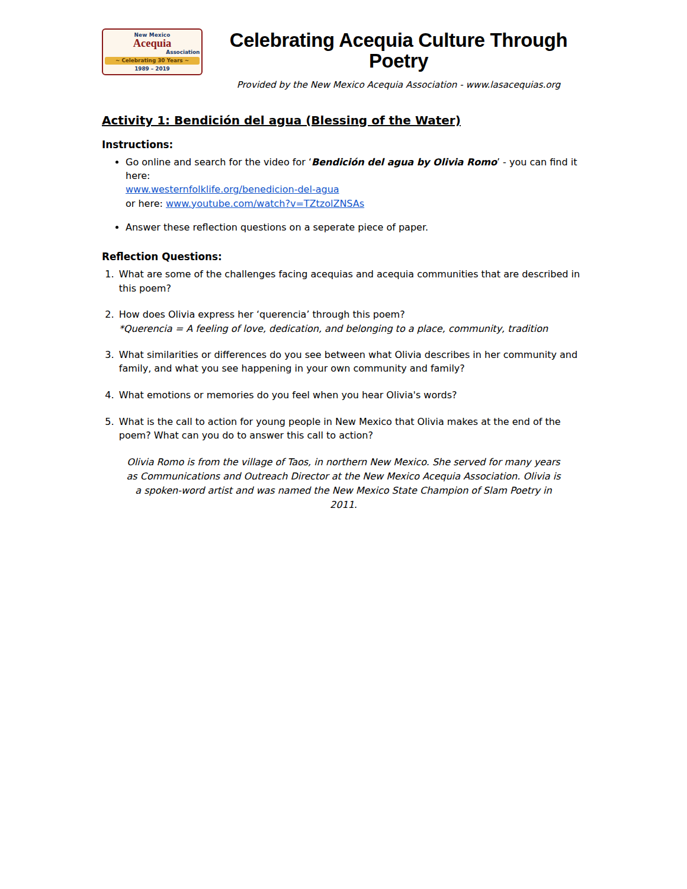New Mexico Acequia Association ~ Celebrating 30 Years ~ 1989 – 2019
Celebrating Acequia Culture Through Poetry
Provided by the New Mexico Acequia Association - www.lasacequias.org
Activity 1: Bendición del agua (Blessing of the Water)
Instructions:
Go online and search for the video for ‘Bendición del agua by Olivia Romo’ - you can find it here:
www.westernfolklife.org/benedicion-del-agua
or here: www.youtube.com/watch?v=TZtzolZNSAs
Answer these reflection questions on a seperate piece of paper.
Reflection Questions:
What are some of the challenges facing acequias and acequia communities that are described in this poem?
How does Olivia express her ‘querencia’ through this poem?
*Querencia = A feeling of love, dedication, and belonging to a place, community, tradition
What similarities or differences do you see between what Olivia describes in her community and family, and what you see happening in your own community and family?
What emotions or memories do you feel when you hear Olivia's words?
What is the call to action for young people in New Mexico that Olivia makes at the end of the poem? What can you do to answer this call to action?
Olivia Romo is from the village of Taos, in northern New Mexico. She served for many years as Communications and Outreach Director at the New Mexico Acequia Association. Olivia is a spoken-word artist and was named the New Mexico State Champion of Slam Poetry in 2011.